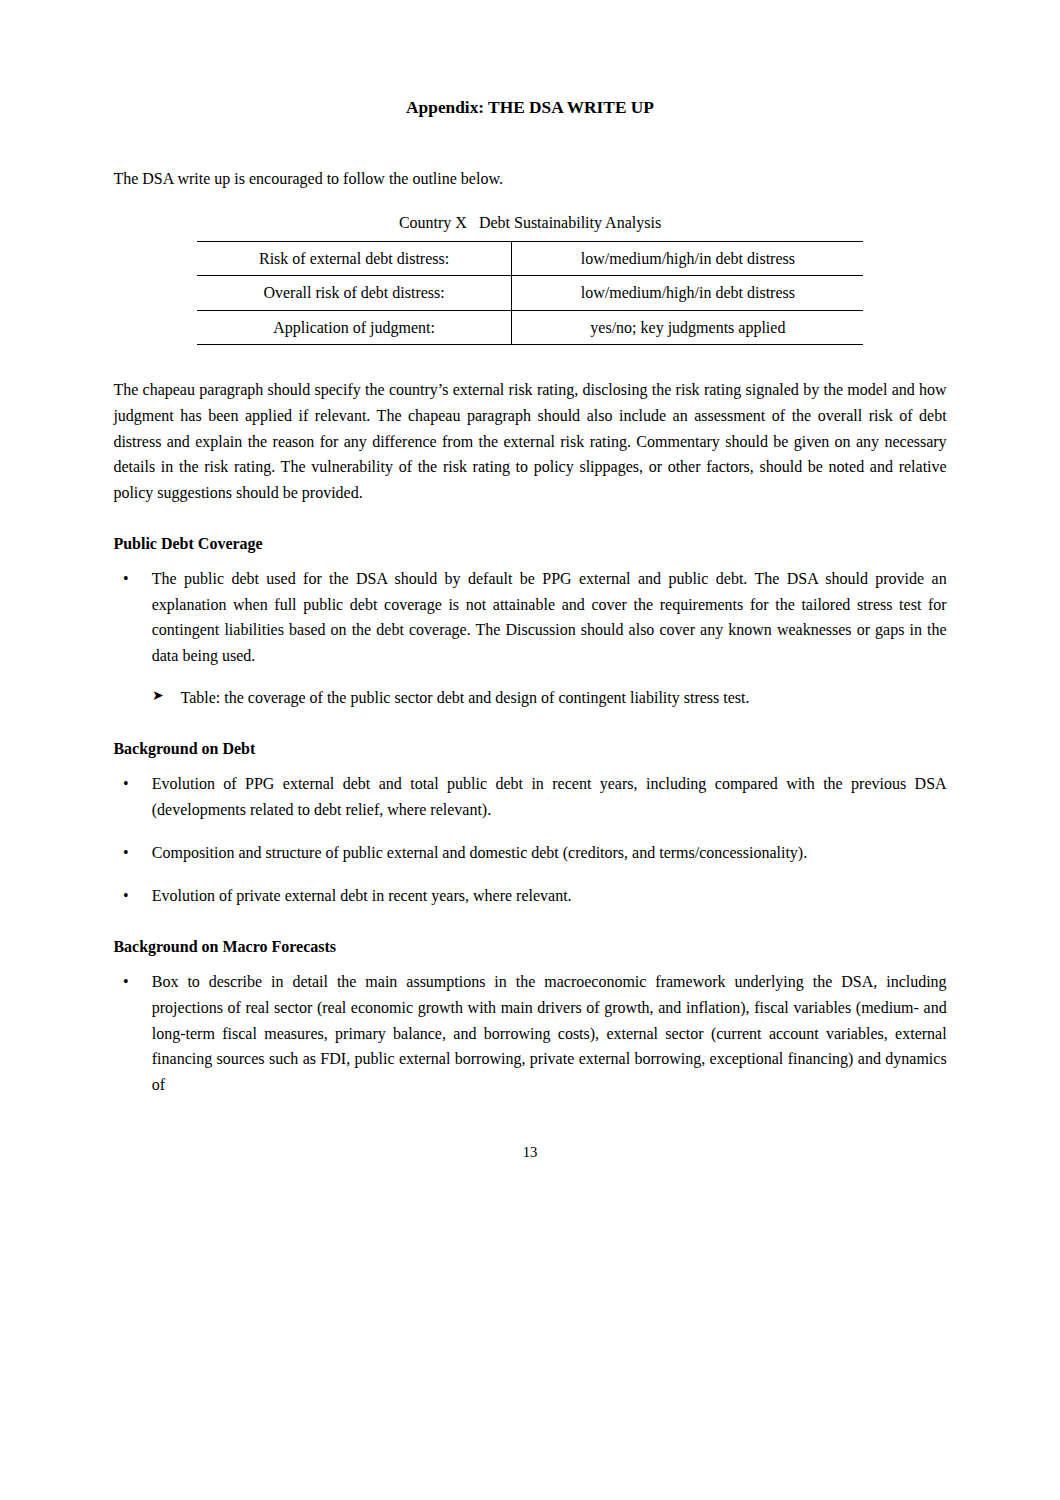Appendix: THE DSA WRITE UP
The DSA write up is encouraged to follow the outline below.
Country X Debt Sustainability Analysis
| Risk of external debt distress: | low/medium/high/in debt distress |
| Overall risk of debt distress: | low/medium/high/in debt distress |
| Application of judgment: | yes/no; key judgments applied |
The chapeau paragraph should specify the country’s external risk rating, disclosing the risk rating signaled by the model and how judgment has been applied if relevant. The chapeau paragraph should also include an assessment of the overall risk of debt distress and explain the reason for any difference from the external risk rating. Commentary should be given on any necessary details in the risk rating. The vulnerability of the risk rating to policy slippages, or other factors, should be noted and relative policy suggestions should be provided.
Public Debt Coverage
The public debt used for the DSA should by default be PPG external and public debt. The DSA should provide an explanation when full public debt coverage is not attainable and cover the requirements for the tailored stress test for contingent liabilities based on the debt coverage. The Discussion should also cover any known weaknesses or gaps in the data being used.
Table: the coverage of the public sector debt and design of contingent liability stress test.
Background on Debt
Evolution of PPG external debt and total public debt in recent years, including compared with the previous DSA (developments related to debt relief, where relevant).
Composition and structure of public external and domestic debt (creditors, and terms/concessionality).
Evolution of private external debt in recent years, where relevant.
Background on Macro Forecasts
Box to describe in detail the main assumptions in the macroeconomic framework underlying the DSA, including projections of real sector (real economic growth with main drivers of growth, and inflation), fiscal variables (medium- and long-term fiscal measures, primary balance, and borrowing costs), external sector (current account variables, external financing sources such as FDI, public external borrowing, private external borrowing, exceptional financing) and dynamics of
13